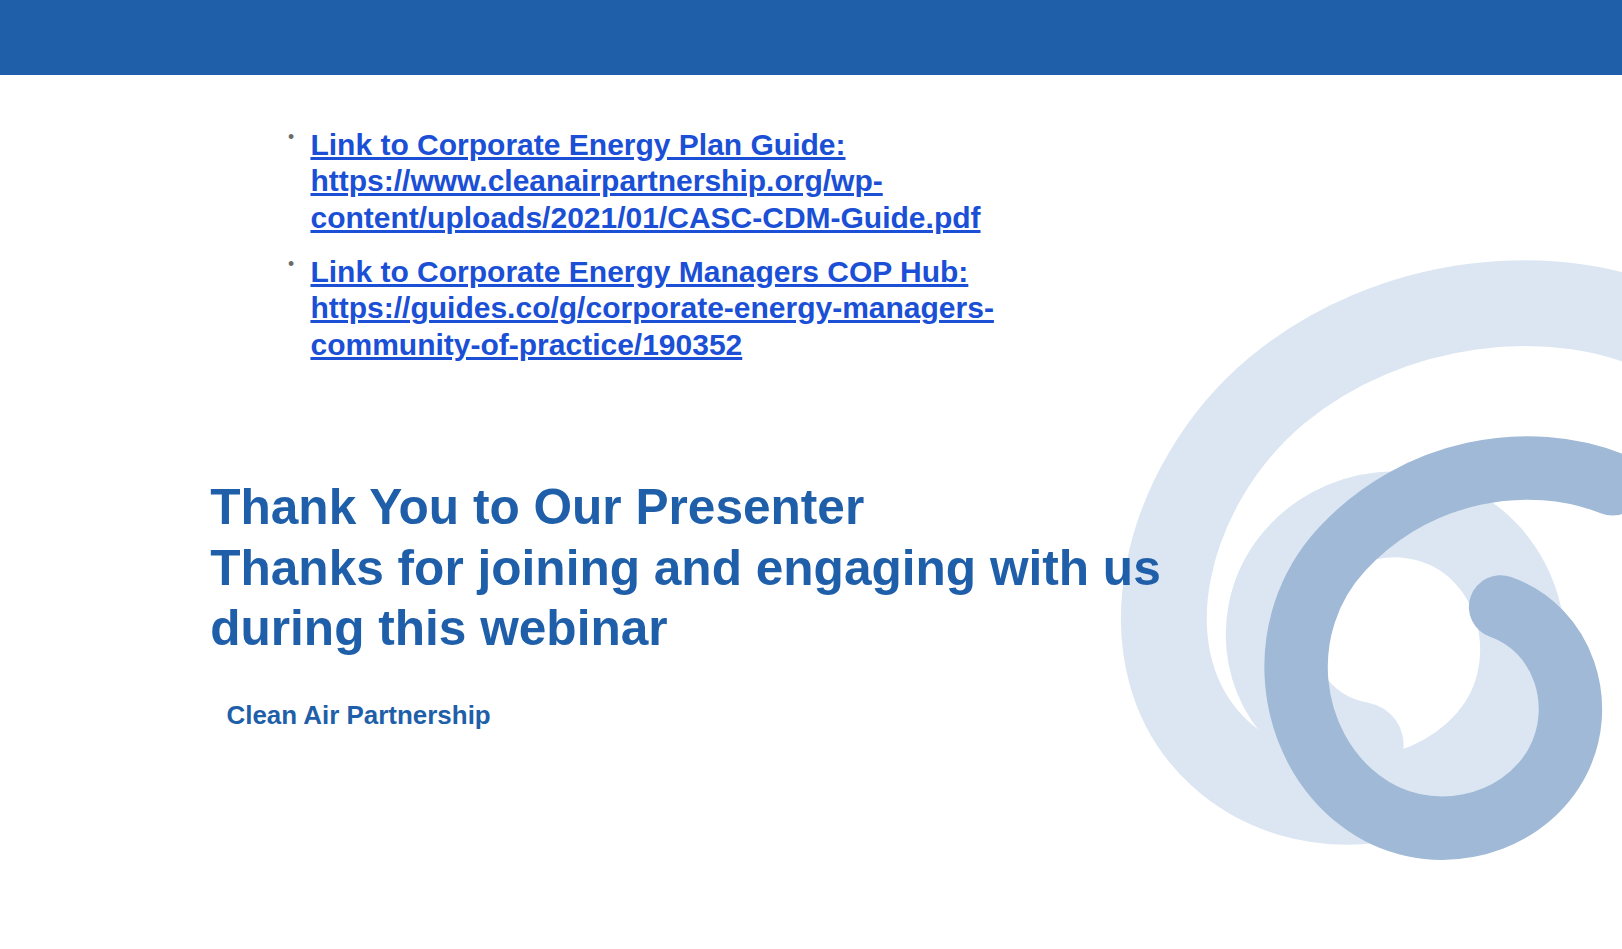Link to Corporate Energy Plan Guide: https://www.cleanairpartnership.org/wp-content/uploads/2021/01/CASC-CDM-Guide.pdf
Link to Corporate Energy Managers COP Hub: https://guides.co/g/corporate-energy-managers-community-of-practice/190352
Thank You to Our Presenter
Thanks for joining and engaging with us during this webinar
Clean Air Partnership